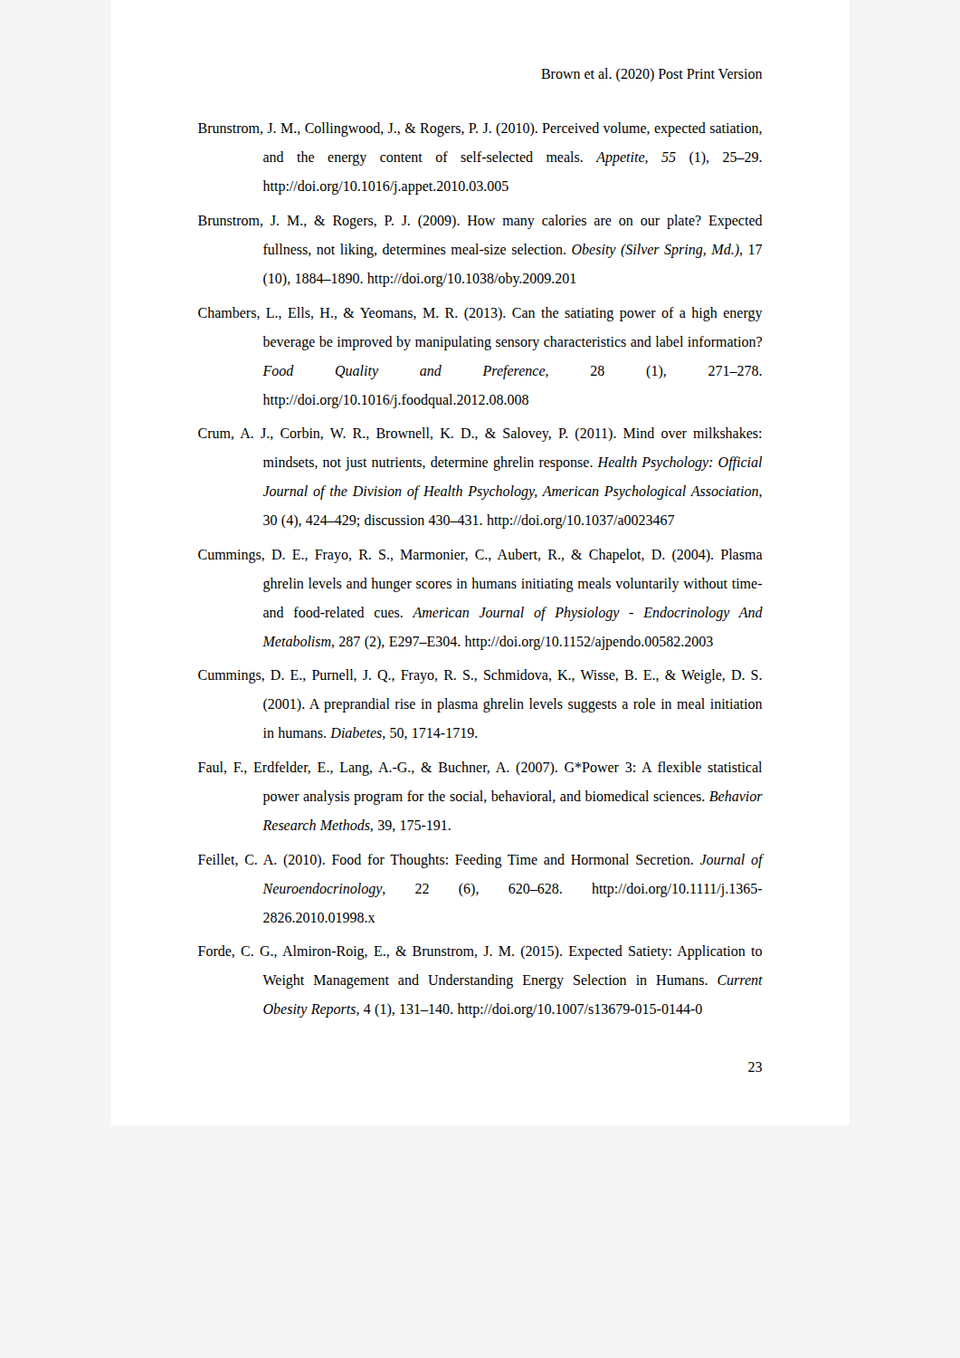Brown et al. (2020) Post Print Version
Brunstrom, J. M., Collingwood, J., & Rogers, P. J. (2010). Perceived volume, expected satiation, and the energy content of self-selected meals. Appetite, 55 (1), 25–29. http://doi.org/10.1016/j.appet.2010.03.005
Brunstrom, J. M., & Rogers, P. J. (2009). How many calories are on our plate? Expected fullness, not liking, determines meal-size selection. Obesity (Silver Spring, Md.), 17 (10), 1884–1890. http://doi.org/10.1038/oby.2009.201
Chambers, L., Ells, H., & Yeomans, M. R. (2013). Can the satiating power of a high energy beverage be improved by manipulating sensory characteristics and label information? Food Quality and Preference, 28 (1), 271–278. http://doi.org/10.1016/j.foodqual.2012.08.008
Crum, A. J., Corbin, W. R., Brownell, K. D., & Salovey, P. (2011). Mind over milkshakes: mindsets, not just nutrients, determine ghrelin response. Health Psychology: Official Journal of the Division of Health Psychology, American Psychological Association, 30 (4), 424–429; discussion 430–431. http://doi.org/10.1037/a0023467
Cummings, D. E., Frayo, R. S., Marmonier, C., Aubert, R., & Chapelot, D. (2004). Plasma ghrelin levels and hunger scores in humans initiating meals voluntarily without time- and food-related cues. American Journal of Physiology - Endocrinology And Metabolism, 287 (2), E297–E304. http://doi.org/10.1152/ajpendo.00582.2003
Cummings, D. E., Purnell, J. Q., Frayo, R. S., Schmidova, K., Wisse, B. E., & Weigle, D. S. (2001). A preprandial rise in plasma ghrelin levels suggests a role in meal initiation in humans. Diabetes, 50, 1714-1719.
Faul, F., Erdfelder, E., Lang, A.-G., & Buchner, A. (2007). G*Power 3: A flexible statistical power analysis program for the social, behavioral, and biomedical sciences. Behavior Research Methods, 39, 175-191.
Feillet, C. A. (2010). Food for Thoughts: Feeding Time and Hormonal Secretion. Journal of Neuroendocrinology, 22 (6), 620–628. http://doi.org/10.1111/j.1365-2826.2010.01998.x
Forde, C. G., Almiron-Roig, E., & Brunstrom, J. M. (2015). Expected Satiety: Application to Weight Management and Understanding Energy Selection in Humans. Current Obesity Reports, 4 (1), 131–140. http://doi.org/10.1007/s13679-015-0144-0
23